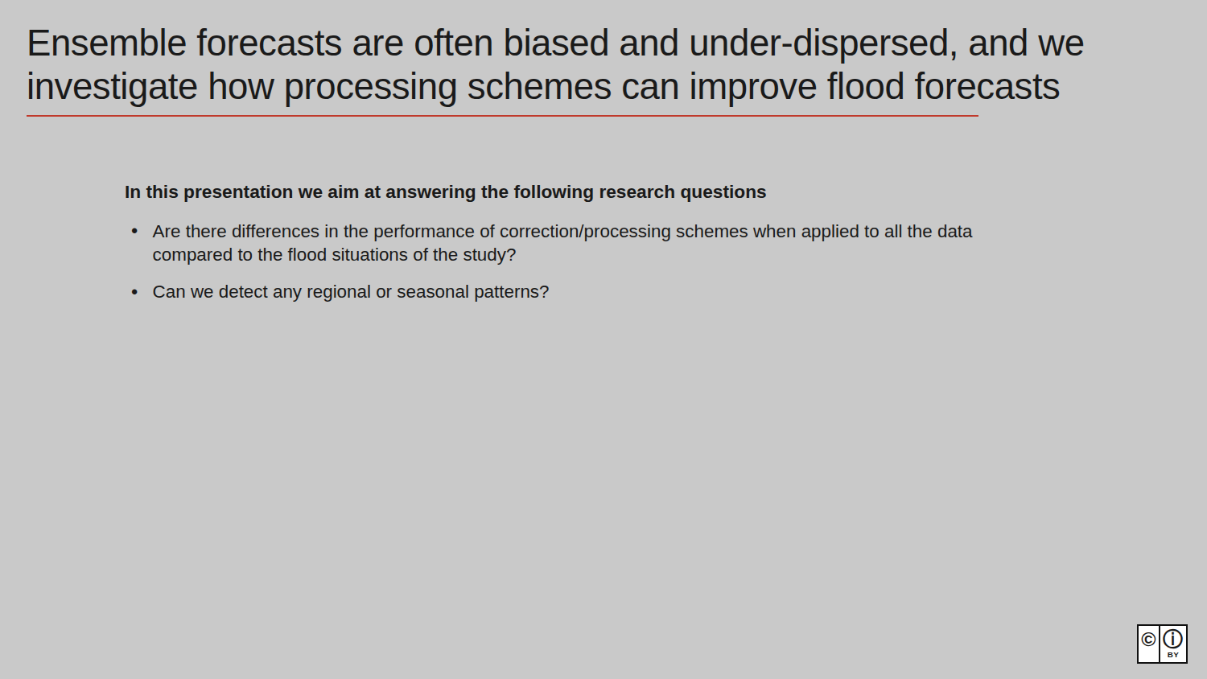Ensemble forecasts are often biased and under-dispersed, and we investigate how processing schemes can improve flood forecasts
In this presentation we aim at answering the following research questions
Are there differences in the performance of correction/processing schemes when applied to all the data compared to the flood situations of the study?
Can we detect any regional or seasonal patterns?
© CC
ⓘ BY